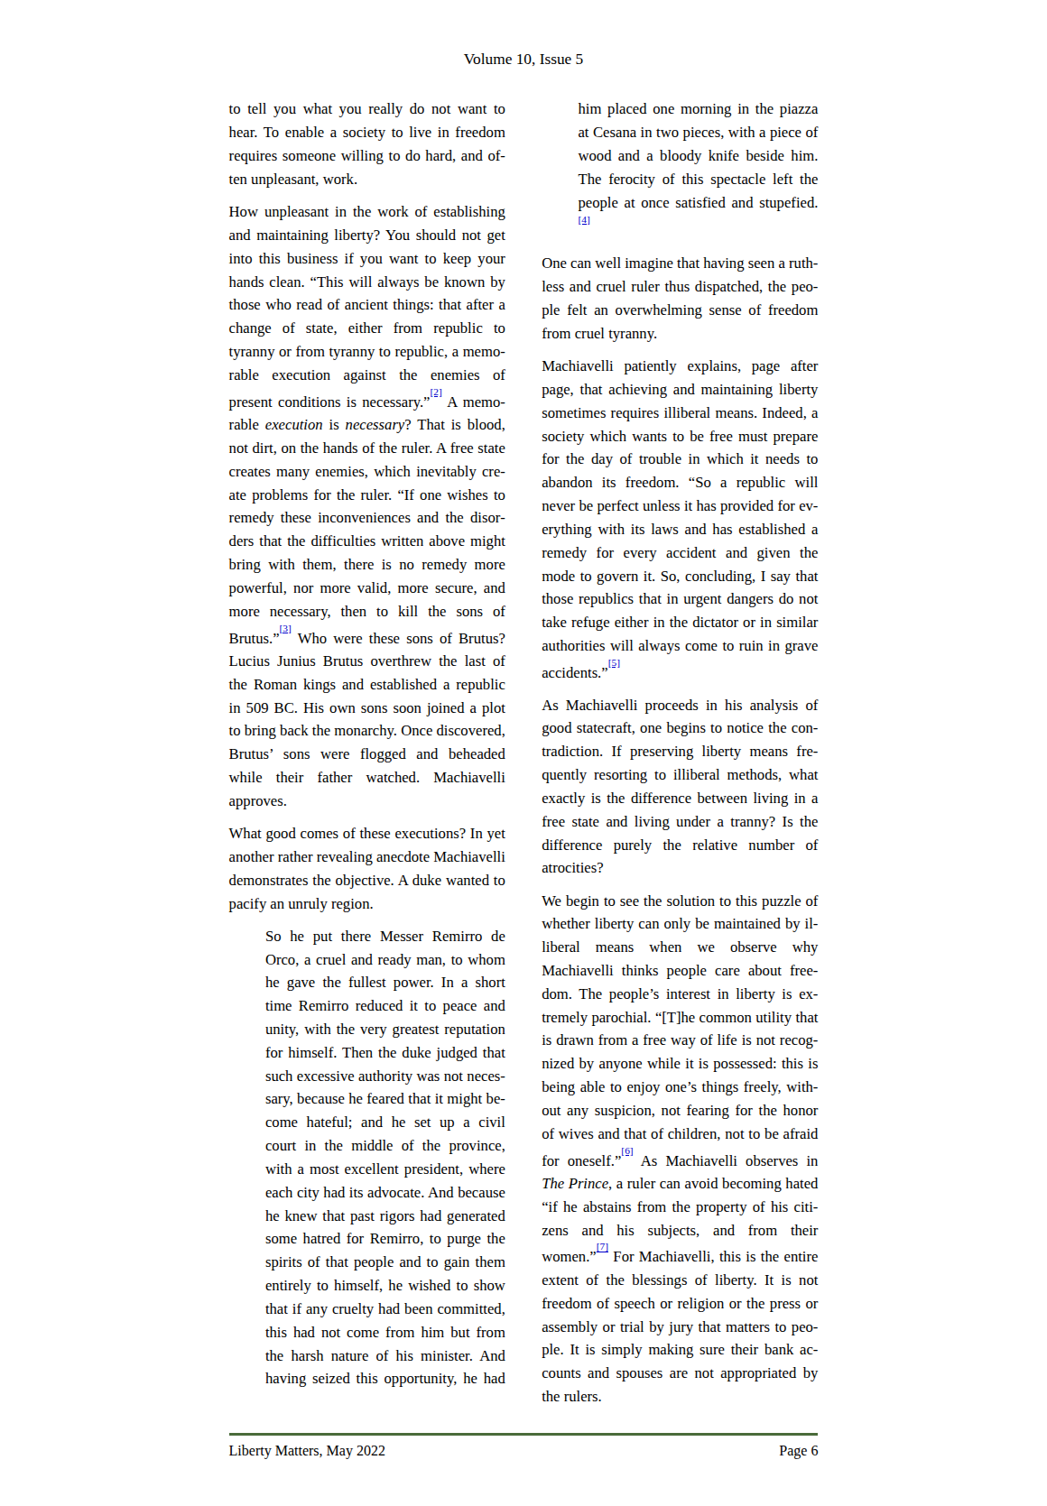Volume 10, Issue 5
to tell you what you really do not want to hear. To enable a society to live in freedom requires someone willing to do hard, and often unpleasant, work.
How unpleasant in the work of establishing and maintaining liberty? You should not get into this business if you want to keep your hands clean. “This will always be known by those who read of ancient things: that after a change of state, either from republic to tyranny or from tyranny to republic, a memorable execution against the enemies of present conditions is necessary.”[2] A memorable execution is necessary? That is blood, not dirt, on the hands of the ruler. A free state creates many enemies, which inevitably create problems for the ruler. “If one wishes to remedy these inconveniences and the disorders that the difficulties written above might bring with them, there is no remedy more powerful, nor more valid, more secure, and more necessary, then to kill the sons of Brutus.”[3] Who were these sons of Brutus? Lucius Junius Brutus overthrew the last of the Roman kings and established a republic in 509 BC. His own sons soon joined a plot to bring back the monarchy. Once discovered, Brutus’ sons were flogged and beheaded while their father watched. Machiavelli approves.
What good comes of these executions? In yet another rather revealing anecdote Machiavelli demonstrates the objective. A duke wanted to pacify an unruly region.
So he put there Messer Remirro de Orco, a cruel and ready man, to whom he gave the fullest power. In a short time Remirro reduced it to peace and unity, with the very greatest reputation for himself. Then the duke judged that such excessive authority was not necessary, because he feared that it might become hateful; and he set up a civil court in the middle of the province, with a most excellent president, where each city had its advocate. And because he knew that past rigors had generated some hatred for Remirro, to purge the spirits of that people and to gain them entirely to himself, he wished to show that if any cruelty had been committed, this had not come from him but from the harsh nature of his minister. And having seized this opportunity, he had him placed one morning in the piazza at Cesana in two pieces, with a piece of wood and a bloody knife beside him. The ferocity of this spectacle left the people at once satisfied and stupefied.[4]
One can well imagine that having seen a ruthless and cruel ruler thus dispatched, the people felt an overwhelming sense of freedom from cruel tyranny.
Machiavelli patiently explains, page after page, that achieving and maintaining liberty sometimes requires illiberal means. Indeed, a society which wants to be free must prepare for the day of trouble in which it needs to abandon its freedom. “So a republic will never be perfect unless it has provided for everything with its laws and has established a remedy for every accident and given the mode to govern it. So, concluding, I say that those republics that in urgent dangers do not take refuge either in the dictator or in similar authorities will always come to ruin in grave accidents.”[5]
As Machiavelli proceeds in his analysis of good statecraft, one begins to notice the contradiction. If preserving liberty means frequently resorting to illiberal methods, what exactly is the difference between living in a free state and living under a tranny? Is the difference purely the relative number of atrocities?
We begin to see the solution to this puzzle of whether liberty can only be maintained by illiberal means when we observe why Machiavelli thinks people care about freedom. The people’s interest in liberty is extremely parochial. “[T]he common utility that is drawn from a free way of life is not recognized by anyone while it is possessed: this is being able to enjoy one’s things freely, without any suspicion, not fearing for the honor of wives and that of children, not to be afraid for oneself.”[6] As Machiavelli observes in The Prince, a ruler can avoid becoming hated “if he abstains from the property of his citizens and his subjects, and from their women.”[7] For Machiavelli, this is the entire extent of the blessings of liberty. It is not freedom of speech or religion or the press or assembly or trial by jury that matters to people. It is simply making sure their bank accounts and spouses are not appropriated by the rulers.
Liberty Matters, May 2022
Page 6